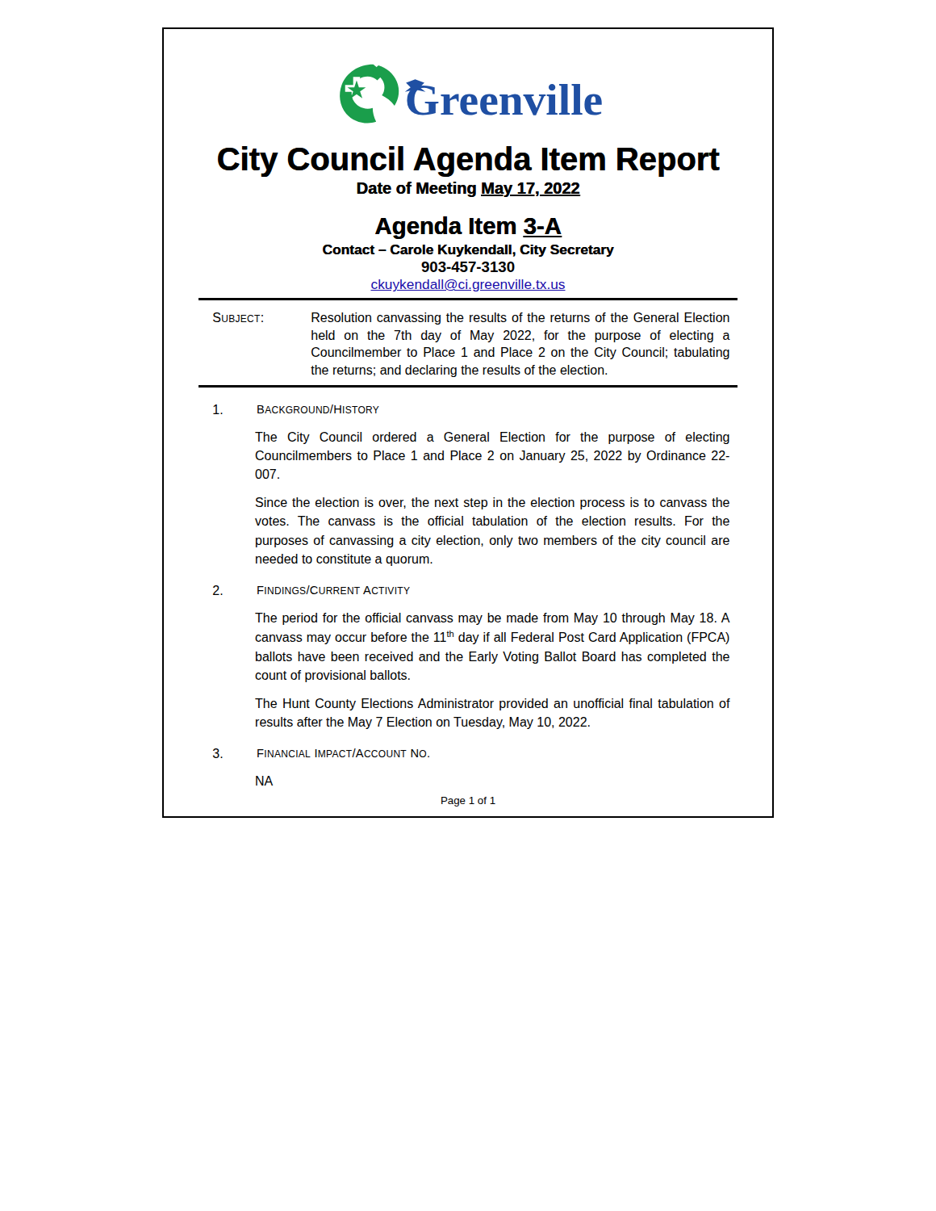Greenville
City Council Agenda Item Report
Date of Meeting May 17, 2022
Agenda Item 3-A
Contact – Carole Kuykendall, City Secretary
903-457-3130
ckuykendall@ci.greenville.tx.us
| S UBJECT : | Resolution canvassing the results of the returns of the General Election held on the 7th day of May 2022, for the purpose of electing a Councilmember to Place 1 and Place 2 on the City Council; tabulating the returns; and declaring the results of the election. |
| 1. | B ACKGROUND /H ISTORY |
The City Council ordered a General Election for the purpose of electing Councilmembers to Place 1 and Place 2 on January 25, 2022 by Ordinance 22-007.
Since the election is over, the next step in the election process is to canvass the votes. The canvass is the official tabulation of the election results. For the purposes of canvassing a city election, only two members of the city council are needed to constitute a quorum.
| 2. | F INDINGS /C URRENT A CTIVITY |
The period for the official canvass may be made from May 10 through May 18. A canvass may occur before the 11th day if all Federal Post Card Application (FPCA) ballots have been received and the Early Voting Ballot Board has completed the count of provisional ballots.
The Hunt County Elections Administrator provided an unofficial final tabulation of results after the May 7 Election on Tuesday, May 10, 2022.
| 3. | F INANCIAL I MPACT /A CCOUNT N O . |
NA
Page 1 of 1